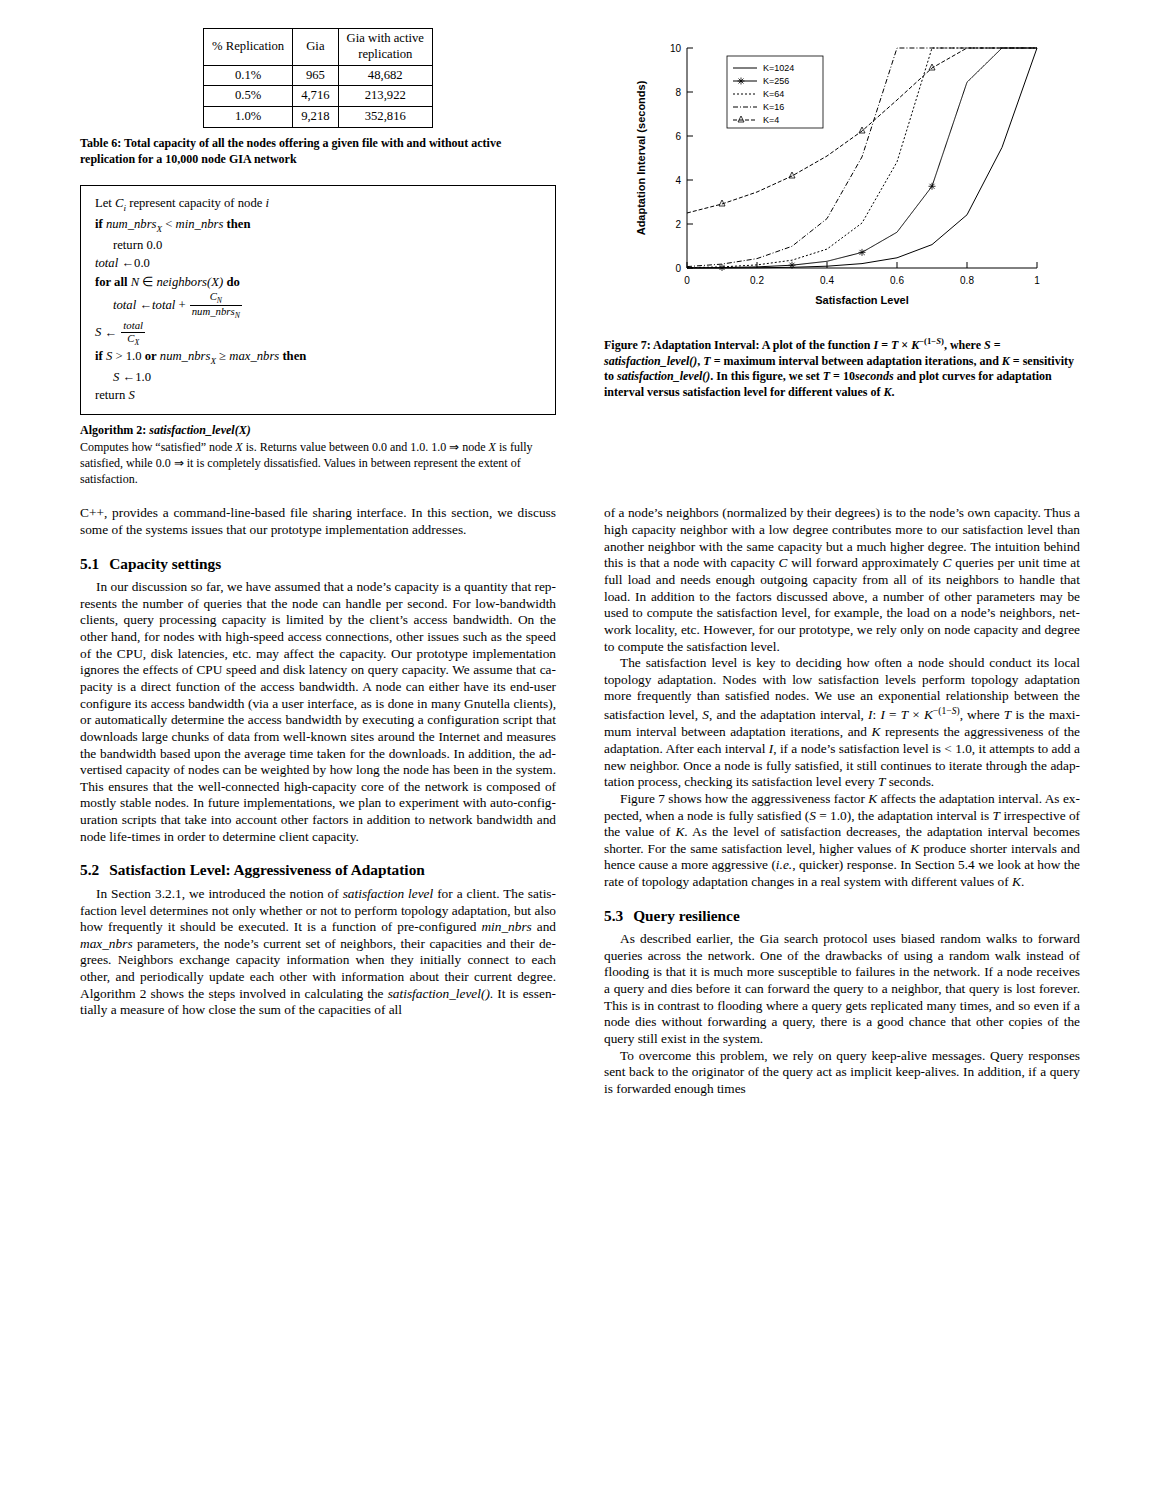| % Replication | Gia | Gia with active replication |
| --- | --- | --- |
| 0.1% | 965 | 48,682 |
| 0.5% | 4,716 | 213,922 |
| 1.0% | 9,218 | 352,816 |
Table 6: Total capacity of all the nodes offering a given file with and without active replication for a 10,000 node GIA network
Let Ci represent capacity of node i
if num_nbrsX < min_nbrs then
return 0.0
total 0.0
for all N ∈ neighbors(X) do
total total + CN num_nbrsN
S total CX
if S > 1.0 or num_nbrsX ≥ max_nbrs then
S 1.0
return S
Algorithm 2: satisfaction_level(X)
Computes how “satisfied” node X is. Returns value between 0.0 and 1.0. 1.0 ⇒ node X is fully satisfied, while 0.0 ⇒ it is completely dissatisfied. Values in between represent the extent of satisfaction.
0 2 4 6 8 10 0 0.2 0.4 0.6 0.8 1 Satisfaction Level Adaptation Interval (seconds) K=1024 K=256 K=64 K=16 K=4
Figure 7: Adaptation Interval: A plot of the function I = T × K−(1−S), where S = satisfaction_level(), T = maximum interval between adaptation iterations, and K = sensitivity to satisfaction_level(). In this figure, we set T = 10seconds and plot curves for adaptation interval versus satisfaction level for different values of K.
C++, provides a command-line-based file sharing interface. In this section, we discuss some of the systems issues that our prototype implementation addresses.
5.1 Capacity settings
In our discussion so far, we have assumed that a node’s capacity is a quantity that represents the number of queries that the node can handle per second. For low-bandwidth clients, query processing capacity is limited by the client’s access bandwidth. On the other hand, for nodes with high-speed access connections, other issues such as the speed of the CPU, disk latencies, etc. may affect the capacity. Our prototype implementation ignores the effects of CPU speed and disk latency on query capacity. We assume that capacity is a direct function of the access bandwidth. A node can either have its end-user configure its access bandwidth (via a user interface, as is done in many Gnutella clients), or automatically determine the access bandwidth by executing a configuration script that downloads large chunks of data from well-known sites around the Internet and measures the bandwidth based upon the average time taken for the downloads. In addition, the advertised capacity of nodes can be weighted by how long the node has been in the system. This ensures that the well-connected high-capacity core of the network is composed of mostly stable nodes. In future implementations, we plan to experiment with auto-configuration scripts that take into account other factors in addition to network bandwidth and node life-times in order to determine client capacity.
5.2 Satisfaction Level: Aggressiveness of Adaptation
In Section 3.2.1, we introduced the notion of satisfaction level for a client. The satisfaction level determines not only whether or not to perform topology adaptation, but also how frequently it should be executed. It is a function of pre-configured min_nbrs and max_nbrs parameters, the node’s current set of neighbors, their capacities and their degrees. Neighbors exchange capacity information when they initially connect to each other, and periodically update each other with information about their current degree. Algorithm 2 shows the steps involved in calculating the satisfaction_level(). It is essentially a measure of how close the sum of the capacities of all
of a node’s neighbors (normalized by their degrees) is to the node’s own capacity. Thus a high capacity neighbor with a low degree contributes more to our satisfaction level than another neighbor with the same capacity but a much higher degree. The intuition behind this is that a node with capacity C will forward approximately C queries per unit time at full load and needs enough outgoing capacity from all of its neighbors to handle that load. In addition to the factors discussed above, a number of other parameters may be used to compute the satisfaction level, for example, the load on a node’s neighbors, network locality, etc. However, for our prototype, we rely only on node capacity and degree to compute the satisfaction level.
The satisfaction level is key to deciding how often a node should conduct its local topology adaptation. Nodes with low satisfaction levels perform topology adaptation more frequently than satisfied nodes. We use an exponential relationship between the satisfaction level, S, and the adaptation interval, I: I = T × K−(1−S), where T is the maximum interval between adaptation iterations, and K represents the aggressiveness of the adaptation. After each interval I, if a node’s satisfaction level is < 1.0, it attempts to add a new neighbor. Once a node is fully satisfied, it still continues to iterate through the adaptation process, checking its satisfaction level every T seconds.
Figure 7 shows how the aggressiveness factor K affects the adaptation interval. As expected, when a node is fully satisfied (S = 1.0), the adaptation interval is T irrespective of the value of K. As the level of satisfaction decreases, the adaptation interval becomes shorter. For the same satisfaction level, higher values of K produce shorter intervals and hence cause a more aggressive (i.e., quicker) response. In Section 5.4 we look at how the rate of topology adaptation changes in a real system with different values of K.
5.3 Query resilience
As described earlier, the Gia search protocol uses biased random walks to forward queries across the network. One of the drawbacks of using a random walk instead of flooding is that it is much more susceptible to failures in the network. If a node receives a query and dies before it can forward the query to a neighbor, that query is lost forever. This is in contrast to flooding where a query gets replicated many times, and so even if a node dies without forwarding a query, there is a good chance that other copies of the query still exist in the system.
To overcome this problem, we rely on query keep-alive messages. Query responses sent back to the originator of the query act as implicit keep-alives. In addition, if a query is forwarded enough times